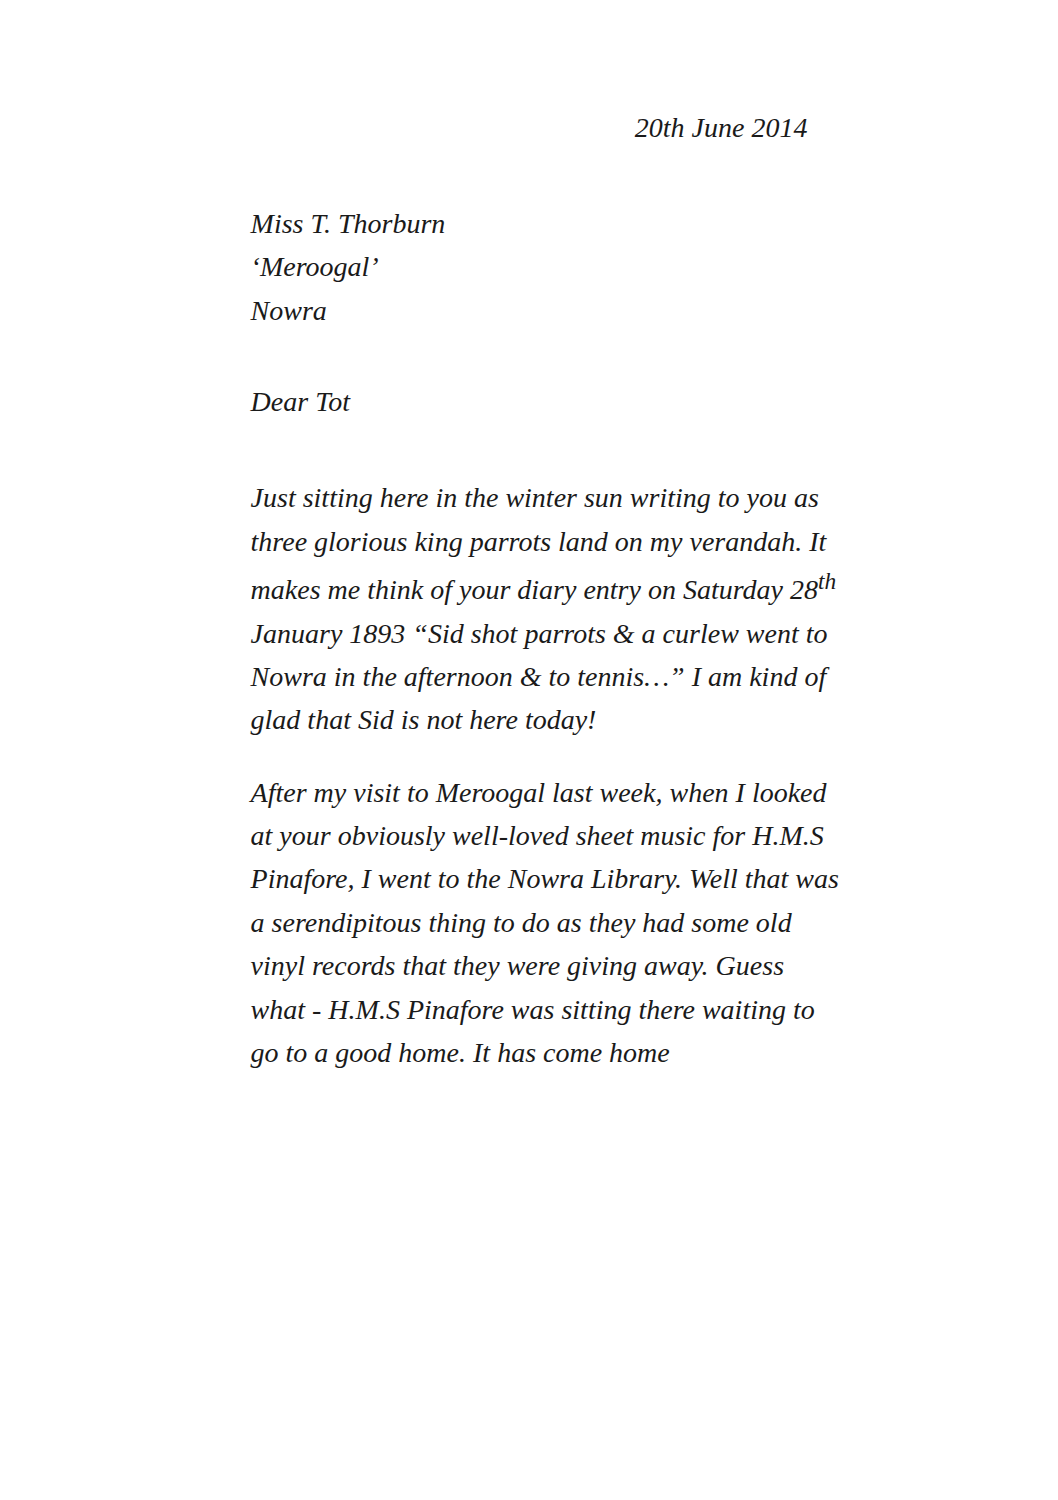20th June 2014
Miss T. Thorburn
‘Meroogal’
Nowra
Dear Tot
Just sitting here in the winter sun writing to you as three glorious king parrots land on my verandah. It makes me think of your diary entry on Saturday 28th January 1893 “Sid shot parrots & a curlew went to Nowra in the afternoon & to tennis…” I am kind of glad that Sid is not here today!
After my visit to Meroogal last week, when I looked at your obviously well-loved sheet music for H.M.S Pinafore, I went to the Nowra Library. Well that was a serendipitous thing to do as they had some old vinyl records that they were giving away. Guess what - H.M.S Pinafore was sitting there waiting to go to a good home. It has come home